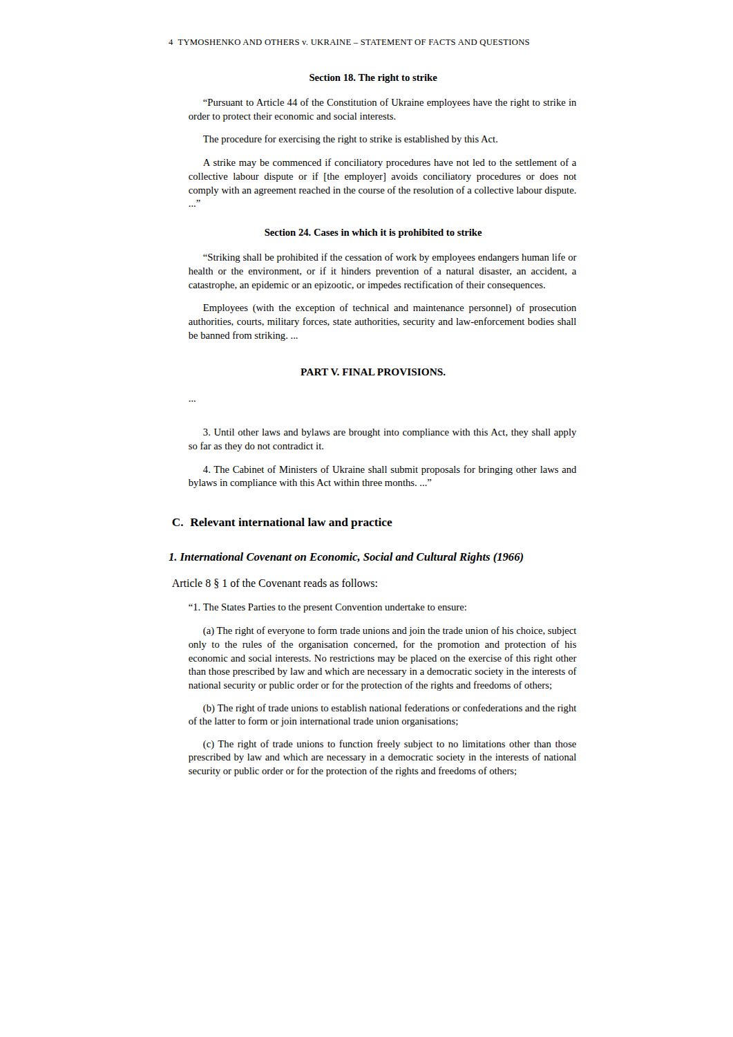4 TYMOSHENKO AND OTHERS v. UKRAINE – STATEMENT OF FACTS AND QUESTIONS
Section 18. The right to strike
“Pursuant to Article 44 of the Constitution of Ukraine employees have the right to strike in order to protect their economic and social interests.
The procedure for exercising the right to strike is established by this Act.
A strike may be commenced if conciliatory procedures have not led to the settlement of a collective labour dispute or if [the employer] avoids conciliatory procedures or does not comply with an agreement reached in the course of the resolution of a collective labour dispute. ...”
Section 24. Cases in which it is prohibited to strike
“Striking shall be prohibited if the cessation of work by employees endangers human life or health or the environment, or if it hinders prevention of a natural disaster, an accident, a catastrophe, an epidemic or an epizootic, or impedes rectification of their consequences.
Employees (with the exception of technical and maintenance personnel) of prosecution authorities, courts, military forces, state authorities, security and law-enforcement bodies shall be banned from striking. ...
PART V. FINAL PROVISIONS.
...
3. Until other laws and bylaws are brought into compliance with this Act, they shall apply so far as they do not contradict it.
4. The Cabinet of Ministers of Ukraine shall submit proposals for bringing other laws and bylaws in compliance with this Act within three months. ...”
C. Relevant international law and practice
1. International Covenant on Economic, Social and Cultural Rights (1966)
Article 8 § 1 of the Covenant reads as follows:
“1. The States Parties to the present Convention undertake to ensure:
(a) The right of everyone to form trade unions and join the trade union of his choice, subject only to the rules of the organisation concerned, for the promotion and protection of his economic and social interests. No restrictions may be placed on the exercise of this right other than those prescribed by law and which are necessary in a democratic society in the interests of national security or public order or for the protection of the rights and freedoms of others;
(b) The right of trade unions to establish national federations or confederations and the right of the latter to form or join international trade union organisations;
(c) The right of trade unions to function freely subject to no limitations other than those prescribed by law and which are necessary in a democratic society in the interests of national security or public order or for the protection of the rights and freedoms of others;